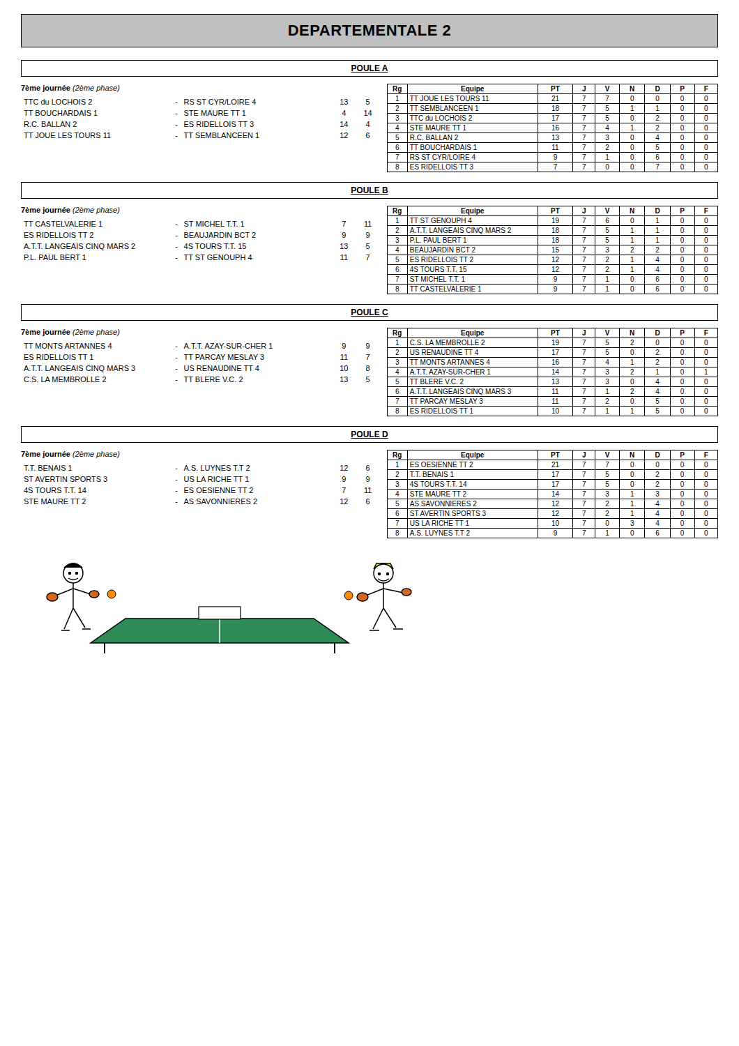DEPARTEMENTALE 2
POULE A
7ème journée (2ème phase)
| TTC du LOCHOIS 2 | - | RS ST CYR/LOIRE 4 | 13 | 5 |
| TT BOUCHARDAIS 1 | - | STE MAURE TT 1 | 4 | 14 |
| R.C. BALLAN 2 | - | ES RIDELLOIS TT 3 | 14 | 4 |
| TT JOUE LES TOURS 11 | - | TT SEMBLANCEEN 1 | 12 | 6 |
| Rg | Equipe | PT | J | V | N | D | P | F |
| --- | --- | --- | --- | --- | --- | --- | --- | --- |
| 1 | TT JOUE LES TOURS 11 | 21 | 7 | 7 | 0 | 0 | 0 | 0 |
| 2 | TT SEMBLANCEEN 1 | 18 | 7 | 5 | 1 | 1 | 0 | 0 |
| 3 | TTC du LOCHOIS 2 | 17 | 7 | 5 | 0 | 2 | 0 | 0 |
| 4 | STE MAURE TT 1 | 16 | 7 | 4 | 1 | 2 | 0 | 0 |
| 5 | R.C. BALLAN 2 | 13 | 7 | 3 | 0 | 4 | 0 | 0 |
| 6 | TT BOUCHARDAIS 1 | 11 | 7 | 2 | 0 | 5 | 0 | 0 |
| 7 | RS ST CYR/LOIRE 4 | 9 | 7 | 1 | 0 | 6 | 0 | 0 |
| 8 | ES RIDELLOIS TT 3 | 7 | 7 | 0 | 0 | 7 | 0 | 0 |
POULE B
7ème journée (2ème phase)
| TT CASTELVALERIE 1 | - | ST MICHEL T.T. 1 | 7 | 11 |
| ES RIDELLOIS TT 2 | - | BEAUJARDIN BCT 2 | 9 | 9 |
| A.T.T. LANGEAIS CINQ MARS 2 | - | 4S TOURS T.T. 15 | 13 | 5 |
| P.L. PAUL BERT 1 | - | TT ST GENOUPH 4 | 11 | 7 |
| Rg | Equipe | PT | J | V | N | D | P | F |
| --- | --- | --- | --- | --- | --- | --- | --- | --- |
| 1 | TT ST GENOUPH 4 | 19 | 7 | 6 | 0 | 1 | 0 | 0 |
| 2 | A.T.T. LANGEAIS CINQ MARS 2 | 18 | 7 | 5 | 1 | 1 | 0 | 0 |
| 3 | P.L. PAUL BERT 1 | 18 | 7 | 5 | 1 | 1 | 0 | 0 |
| 4 | BEAUJARDIN BCT 2 | 15 | 7 | 3 | 2 | 2 | 0 | 0 |
| 5 | ES RIDELLOIS TT 2 | 12 | 7 | 2 | 1 | 4 | 0 | 0 |
| 6 | 4S TOURS T.T. 15 | 12 | 7 | 2 | 1 | 4 | 0 | 0 |
| 7 | ST MICHEL T.T. 1 | 9 | 7 | 1 | 0 | 6 | 0 | 0 |
| 8 | TT CASTELVALERIE 1 | 9 | 7 | 1 | 0 | 6 | 0 | 0 |
POULE C
7ème journée (2ème phase)
| TT MONTS ARTANNES 4 | - | A.T.T. AZAY-SUR-CHER 1 | 9 | 9 |
| ES RIDELLOIS TT 1 | - | TT PARCAY MESLAY 3 | 11 | 7 |
| A.T.T. LANGEAIS CINQ MARS 3 | - | US RENAUDINE TT 4 | 10 | 8 |
| C.S. LA MEMBROLLE 2 | - | TT BLERE V.C. 2 | 13 | 5 |
| Rg | Equipe | PT | J | V | N | D | P | F |
| --- | --- | --- | --- | --- | --- | --- | --- | --- |
| 1 | C.S. LA MEMBROLLE 2 | 19 | 7 | 5 | 2 | 0 | 0 | 0 |
| 2 | US RENAUDINE TT 4 | 17 | 7 | 5 | 0 | 2 | 0 | 0 |
| 3 | TT MONTS ARTANNES 4 | 16 | 7 | 4 | 1 | 2 | 0 | 0 |
| 4 | A.T.T. AZAY-SUR-CHER 1 | 14 | 7 | 3 | 2 | 1 | 0 | 1 |
| 5 | TT BLERE V.C. 2 | 13 | 7 | 3 | 0 | 4 | 0 | 0 |
| 6 | A.T.T. LANGEAIS CINQ MARS 3 | 11 | 7 | 1 | 2 | 4 | 0 | 0 |
| 7 | TT PARCAY MESLAY 3 | 11 | 7 | 2 | 0 | 5 | 0 | 0 |
| 8 | ES RIDELLOIS TT 1 | 10 | 7 | 1 | 1 | 5 | 0 | 0 |
POULE D
7ème journée (2ème phase)
| T.T. BENAIS 1 | - | A.S. LUYNES T.T 2 | 12 | 6 |
| ST AVERTIN SPORTS 3 | - | US LA RICHE TT 1 | 9 | 9 |
| 4S TOURS T.T. 14 | - | ES OESIENNE TT 2 | 7 | 11 |
| STE MAURE TT 2 | - | AS SAVONNIERES 2 | 12 | 6 |
| Rg | Equipe | PT | J | V | N | D | P | F |
| --- | --- | --- | --- | --- | --- | --- | --- | --- |
| 1 | ES OESIENNE TT 2 | 21 | 7 | 7 | 0 | 0 | 0 | 0 |
| 2 | T.T. BENAIS 1 | 17 | 7 | 5 | 0 | 2 | 0 | 0 |
| 3 | 4S TOURS T.T. 14 | 17 | 7 | 5 | 0 | 2 | 0 | 0 |
| 4 | STE MAURE TT 2 | 14 | 7 | 3 | 1 | 3 | 0 | 0 |
| 5 | AS SAVONNIERES 2 | 12 | 7 | 2 | 1 | 4 | 0 | 0 |
| 6 | ST AVERTIN SPORTS 3 | 12 | 7 | 2 | 1 | 4 | 0 | 0 |
| 7 | US LA RICHE TT 1 | 10 | 7 | 0 | 3 | 4 | 0 | 0 |
| 8 | A.S. LUYNES T.T 2 | 9 | 7 | 1 | 0 | 6 | 0 | 0 |